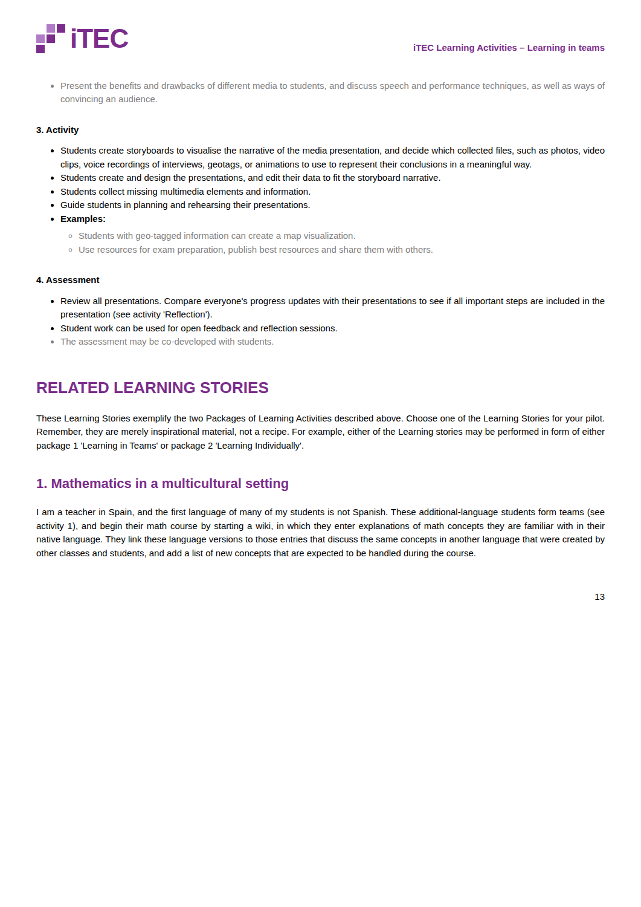iTEC
iTEC Learning Activities – Learning in teams
Present the benefits and drawbacks of different media to students, and discuss speech and performance techniques, as well as ways of convincing an audience.
3. Activity
Students create storyboards to visualise the narrative of the media presentation, and decide which collected files, such as photos, video clips, voice recordings of interviews, geotags, or animations to use to represent their conclusions in a meaningful way.
Students create and design the presentations, and edit their data to fit the storyboard narrative.
Students collect missing multimedia elements and information.
Guide students in planning and rehearsing their presentations.
Examples:
Students with geo-tagged information can create a map visualization.
Use resources for exam preparation, publish best resources and share them with others.
4. Assessment
Review all presentations. Compare everyone's progress updates with their presentations to see if all important steps are included in the presentation (see activity 'Reflection').
Student work can be used for open feedback and reflection sessions.
The assessment may be co-developed with students.
RELATED LEARNING STORIES
These Learning Stories exemplify the two Packages of Learning Activities described above. Choose one of the Learning Stories for your pilot. Remember, they are merely inspirational material, not a recipe. For example, either of the Learning stories may be performed in form of either package 1 'Learning in Teams' or package 2 'Learning Individually'.
1. Mathematics in a multicultural setting
I am a teacher in Spain, and the first language of many of my students is not Spanish. These additional-language students form teams (see activity 1), and begin their math course by starting a wiki, in which they enter explanations of math concepts they are familiar with in their native language. They link these language versions to those entries that discuss the same concepts in another language that were created by other classes and students, and add a list of new concepts that are expected to be handled during the course.
13